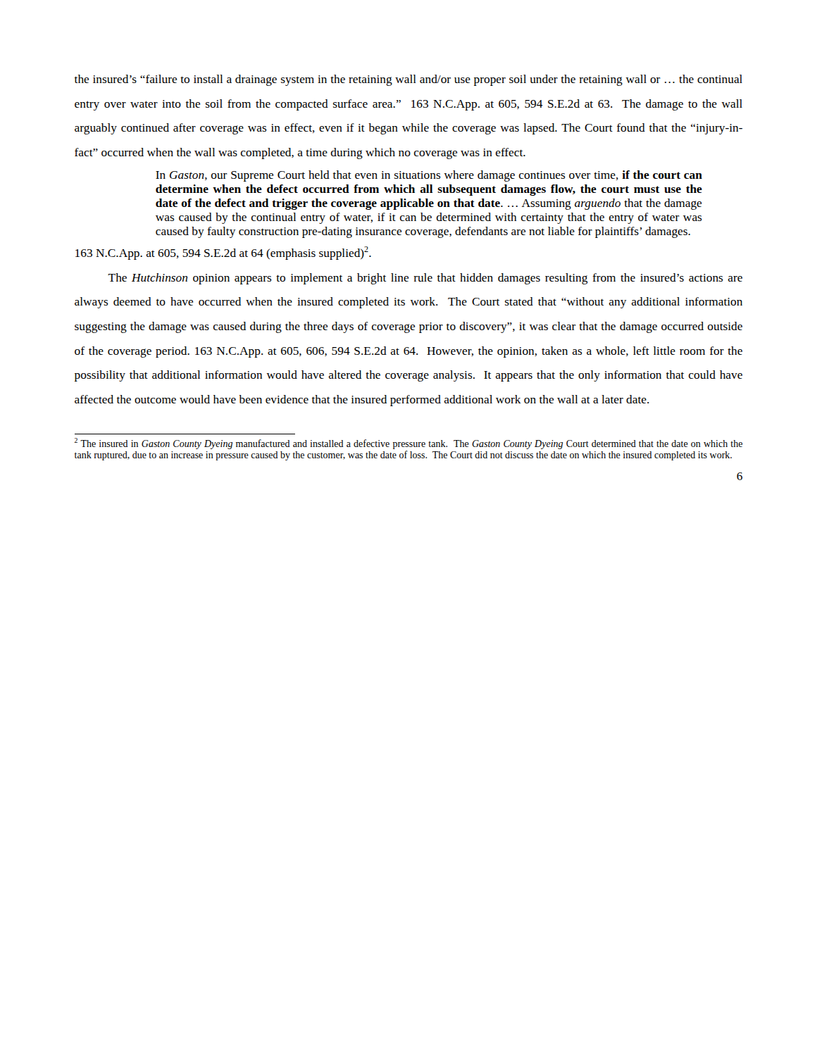the insured’s “failure to install a drainage system in the retaining wall and/or use proper soil under the retaining wall or … the continual entry over water into the soil from the compacted surface area.” 163 N.C.App. at 605, 594 S.E.2d at 63. The damage to the wall arguably continued after coverage was in effect, even if it began while the coverage was lapsed. The Court found that the “injury-in-fact” occurred when the wall was completed, a time during which no coverage was in effect.
In Gaston, our Supreme Court held that even in situations where damage continues over time, if the court can determine when the defect occurred from which all subsequent damages flow, the court must use the date of the defect and trigger the coverage applicable on that date. … Assuming arguendo that the damage was caused by the continual entry of water, if it can be determined with certainty that the entry of water was caused by faulty construction pre-dating insurance coverage, defendants are not liable for plaintiffs’ damages.
163 N.C.App. at 605, 594 S.E.2d at 64 (emphasis supplied)2.
The Hutchinson opinion appears to implement a bright line rule that hidden damages resulting from the insured’s actions are always deemed to have occurred when the insured completed its work. The Court stated that “without any additional information suggesting the damage was caused during the three days of coverage prior to discovery”, it was clear that the damage occurred outside of the coverage period. 163 N.C.App. at 605, 606, 594 S.E.2d at 64. However, the opinion, taken as a whole, left little room for the possibility that additional information would have altered the coverage analysis. It appears that the only information that could have affected the outcome would have been evidence that the insured performed additional work on the wall at a later date.
2 The insured in Gaston County Dyeing manufactured and installed a defective pressure tank. The Gaston County Dyeing Court determined that the date on which the tank ruptured, due to an increase in pressure caused by the customer, was the date of loss. The Court did not discuss the date on which the insured completed its work.
6